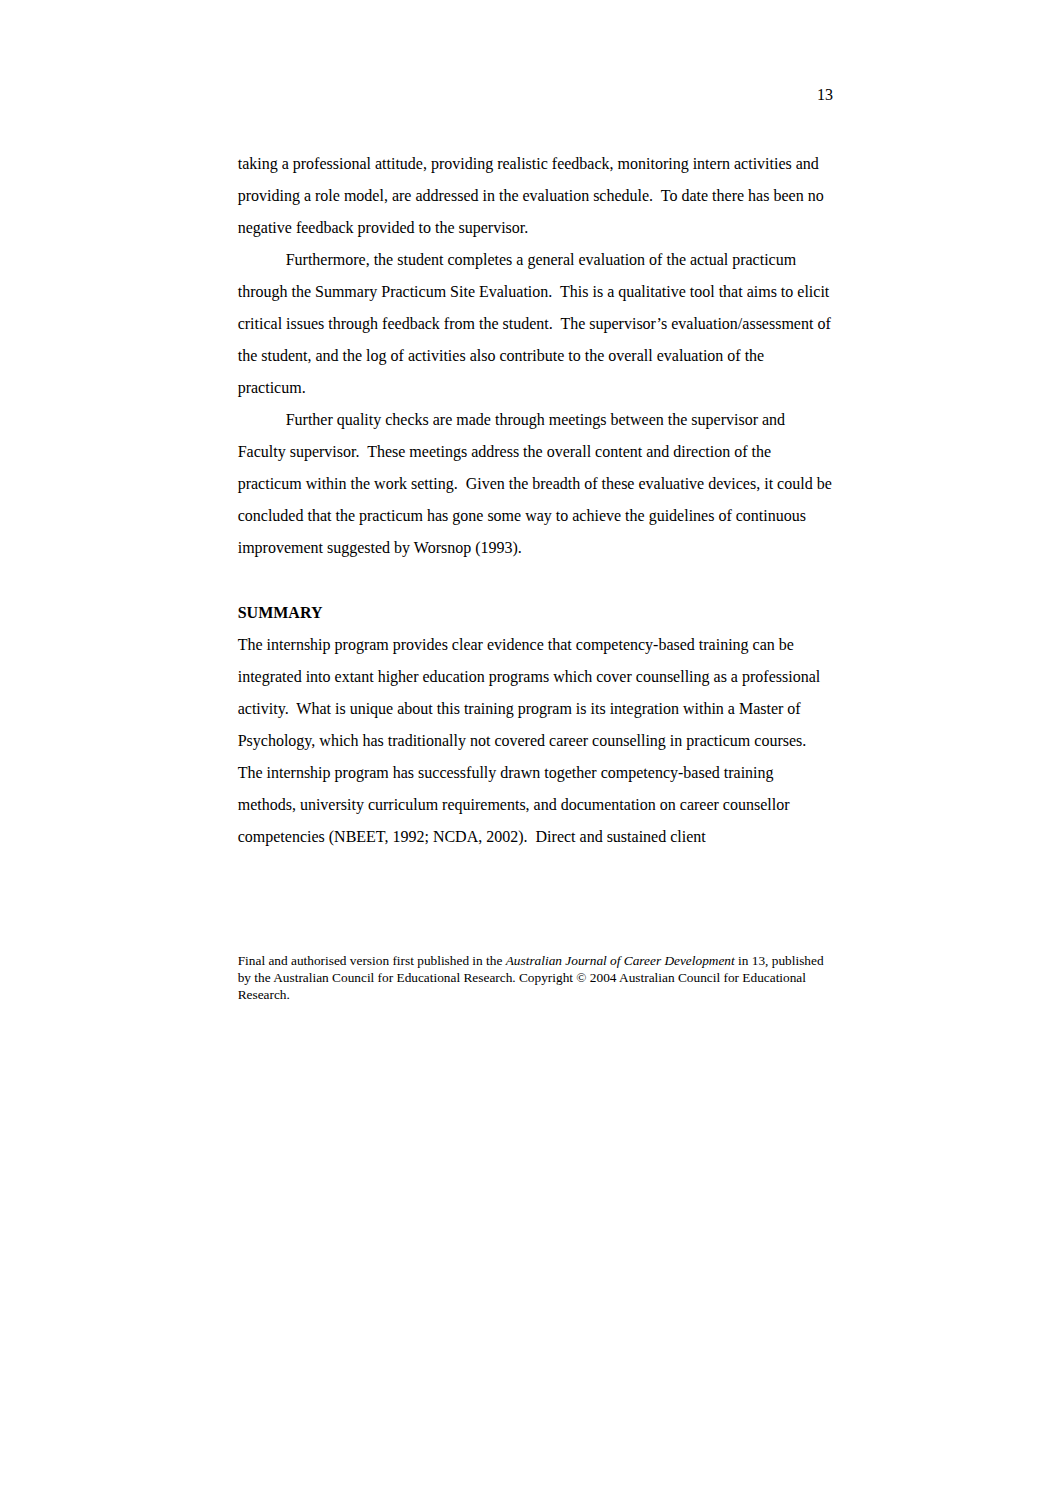13
taking a professional attitude, providing realistic feedback, monitoring intern activities and providing a role model, are addressed in the evaluation schedule. To date there has been no negative feedback provided to the supervisor.
Furthermore, the student completes a general evaluation of the actual practicum through the Summary Practicum Site Evaluation. This is a qualitative tool that aims to elicit critical issues through feedback from the student. The supervisor’s evaluation/assessment of the student, and the log of activities also contribute to the overall evaluation of the practicum.
Further quality checks are made through meetings between the supervisor and Faculty supervisor. These meetings address the overall content and direction of the practicum within the work setting. Given the breadth of these evaluative devices, it could be concluded that the practicum has gone some way to achieve the guidelines of continuous improvement suggested by Worsnop (1993).
SUMMARY
The internship program provides clear evidence that competency-based training can be integrated into extant higher education programs which cover counselling as a professional activity. What is unique about this training program is its integration within a Master of Psychology, which has traditionally not covered career counselling in practicum courses. The internship program has successfully drawn together competency-based training methods, university curriculum requirements, and documentation on career counsellor competencies (NBEET, 1992; NCDA, 2002). Direct and sustained client
Final and authorised version first published in the Australian Journal of Career Development in 13, published by the Australian Council for Educational Research. Copyright © 2004 Australian Council for Educational Research.